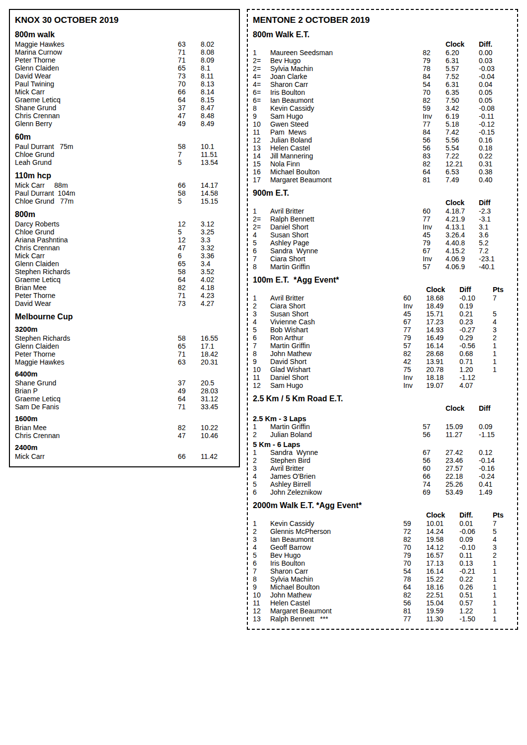KNOX 30 OCTOBER 2019
800m walk
| Maggie Hawkes | 63 | 8.02 |
| Marina Curnow | 71 | 8.08 |
| Peter Thorne | 71 | 8.09 |
| Glenn Claiden | 65 | 8.1 |
| David Wear | 73 | 8.11 |
| Paul Twining | 70 | 8.13 |
| Mick Carr | 66 | 8.14 |
| Graeme Leticq | 64 | 8.15 |
| Shane Grund | 37 | 8.47 |
| Chris Crennan | 47 | 8.48 |
| Glenn Berry | 49 | 8.49 |
60m
| Paul Durrant 75m | 58 | 10.1 |
| Chloe Grund | 7 | 11.51 |
| Leah Grund | 5 | 13.54 |
110m hcp
| Mick Carr 88m | 66 | 14.17 |
| Paul Durrant 104m | 58 | 14.58 |
| Chloe Grund 77m | 5 | 15.15 |
800m
| Darcy Roberts | 12 | 3.12 |
| Chloe Grund | 5 | 3.25 |
| Ariana Pashntina | 12 | 3.3 |
| Chris Crennan | 47 | 3.32 |
| Mick Carr | 6 | 3.36 |
| Glenn Claiden | 65 | 3.4 |
| Stephen Richards | 58 | 3.52 |
| Graeme Leticq | 64 | 4.02 |
| Brian Mee | 82 | 4.18 |
| Peter Thorne | 71 | 4.23 |
| David Wear | 73 | 4.27 |
Melbourne Cup
3200m
| Stephen Richards | 58 | 16.55 |
| Glenn Claiden | 65 | 17.1 |
| Peter Thorne | 71 | 18.42 |
| Maggie Hawkes | 63 | 20.31 |
6400m
| Shane Grund | 37 | 20.5 |
| Brian P | 49 | 28.03 |
| Graeme Leticq | 64 | 31.12 |
| Sam De Fanis | 71 | 33.45 |
1600m
| Brian Mee | 82 | 10.22 |
| Chris Crennan | 47 | 10.46 |
2400m
| Mick Carr | 66 | 11.42 |
MENTONE 2 OCTOBER 2019
800m Walk E.T.
| | | | Clock | Diff. |
| --- | --- | --- | --- | --- |
| 1 | Maureen Seedsman | 82 | 6.20 | 0.00 |
| 2= | Bev Hugo | 79 | 6.31 | 0.03 |
| 2= | Sylvia Machin | 78 | 5.57 | -0.03 |
| 4= | Joan Clarke | 84 | 7.52 | -0.04 |
| 4= | Sharon Carr | 54 | 6.31 | 0.04 |
| 6= | Iris Boulton | 70 | 6.35 | 0.05 |
| 6= | Ian Beaumont | 82 | 7.50 | 0.05 |
| 8 | Kevin Cassidy | 59 | 3.42 | -0.08 |
| 9 | Sam Hugo | Inv | 6.19 | -0.11 |
| 10 | Gwen Steed | 77 | 5.18 | -0.12 |
| 11 | Pam Mews | 84 | 7.42 | -0.15 |
| 12 | Julian Boland | 56 | 5.56 | 0.16 |
| 13 | Helen Castel | 56 | 5.54 | 0.18 |
| 14 | Jill Mannering | 83 | 7.22 | 0.22 |
| 15 | Nola Finn | 82 | 12.21 | 0.31 |
| 16 | Michael Boulton | 64 | 6.53 | 0.38 |
| 17 | Margaret Beaumont | 81 | 7.49 | 0.40 |
900m E.T.
| | | | Clock | Diff |
| --- | --- | --- | --- | --- |
| 1 | Avril Britter | 60 | 4.18.7 | -2.3 |
| 2= | Ralph Bennett | 77 | 4.21.9 | -3.1 |
| 2= | Daniel Short | Inv | 4.13.1 | 3.1 |
| 4 | Susan Short | 45 | 3.26.4 | 3.6 |
| 5 | Ashley Page | 79 | 4.40.8 | 5.2 |
| 6 | Sandra Wynne | 67 | 4.15.2 | 7.2 |
| 7 | Ciara Short | Inv | 4.06.9 | -23.1 |
| 8 | Martin Griffin | 57 | 4.06.9 | -40.1 |
100m E.T. *Agg Event*
| | | | Clock | Diff | Pts |
| --- | --- | --- | --- | --- | --- |
| 1 | Avril Britter | 60 | 18.68 | -0.10 | 7 |
| 2 | Ciara Short | Inv | 18.49 | 0.19 | |
| 3 | Susan Short | 45 | 15.71 | 0.21 | 5 |
| 4 | Vivienne Cash | 67 | 17.23 | 0.23 | 4 |
| 5 | Bob Wishart | 77 | 14.93 | -0.27 | 3 |
| 6 | Ron Arthur | 79 | 16.49 | 0.29 | 2 |
| 7 | Martin Griffin | 57 | 16.14 | -0.56 | 1 |
| 8 | John Mathew | 82 | 28.68 | 0.68 | 1 |
| 9 | David Short | 42 | 13.91 | 0.71 | 1 |
| 10 | Glad Wishart | 75 | 20.78 | 1.20 | 1 |
| 11 | Daniel Short | Inv | 18.18 | -1.12 | |
| 12 | Sam Hugo | Inv | 19.07 | 4.07 | |
2.5 Km / 5 Km Road E.T.
| | | | Clock | Diff |
| --- | --- | --- | --- | --- |
2.5 Km - 3 Laps
| 1 | Martin Griffin | 57 | 15.09 | 0.09 |
| 2 | Julian Boland | 56 | 11.27 | -1.15 |
5 Km - 6 Laps
| 1 | Sandra Wynne | 67 | 27.42 | 0.12 |
| 2 | Stephen Bird | 56 | 23.46 | -0.14 |
| 3 | Avril Britter | 60 | 27.57 | -0.16 |
| 4 | James O'Brien | 66 | 22.18 | -0.24 |
| 5 | Ashley Birrell | 74 | 25.26 | 0.41 |
| 6 | John Zeleznikow | 69 | 53.49 | 1.49 |
2000m Walk E.T. *Agg Event*
| | | | Clock | Diff. | Pts |
| --- | --- | --- | --- | --- | --- |
| 1 | Kevin Cassidy | 59 | 10.01 | 0.01 | 7 |
| 2 | Glennis McPherson | 72 | 14.24 | -0.06 | 5 |
| 3 | Ian Beaumont | 82 | 19.58 | 0.09 | 4 |
| 4 | Geoff Barrow | 70 | 14.12 | -0.10 | 3 |
| 5 | Bev Hugo | 79 | 16.57 | 0.11 | 2 |
| 6 | Iris Boulton | 70 | 17.13 | 0.13 | 1 |
| 7 | Sharon Carr | 54 | 16.14 | -0.21 | 1 |
| 8 | Sylvia Machin | 78 | 15.22 | 0.22 | 1 |
| 9 | Michael Boulton | 64 | 18.16 | 0.26 | 1 |
| 10 | John Mathew | 82 | 22.51 | 0.51 | 1 |
| 11 | Helen Castel | 56 | 15.04 | 0.57 | 1 |
| 12 | Margaret Beaumont | 81 | 19.59 | 1.22 | 1 |
| 13 | Ralph Bennett *** | 77 | 11.30 | -1.50 | 1 |